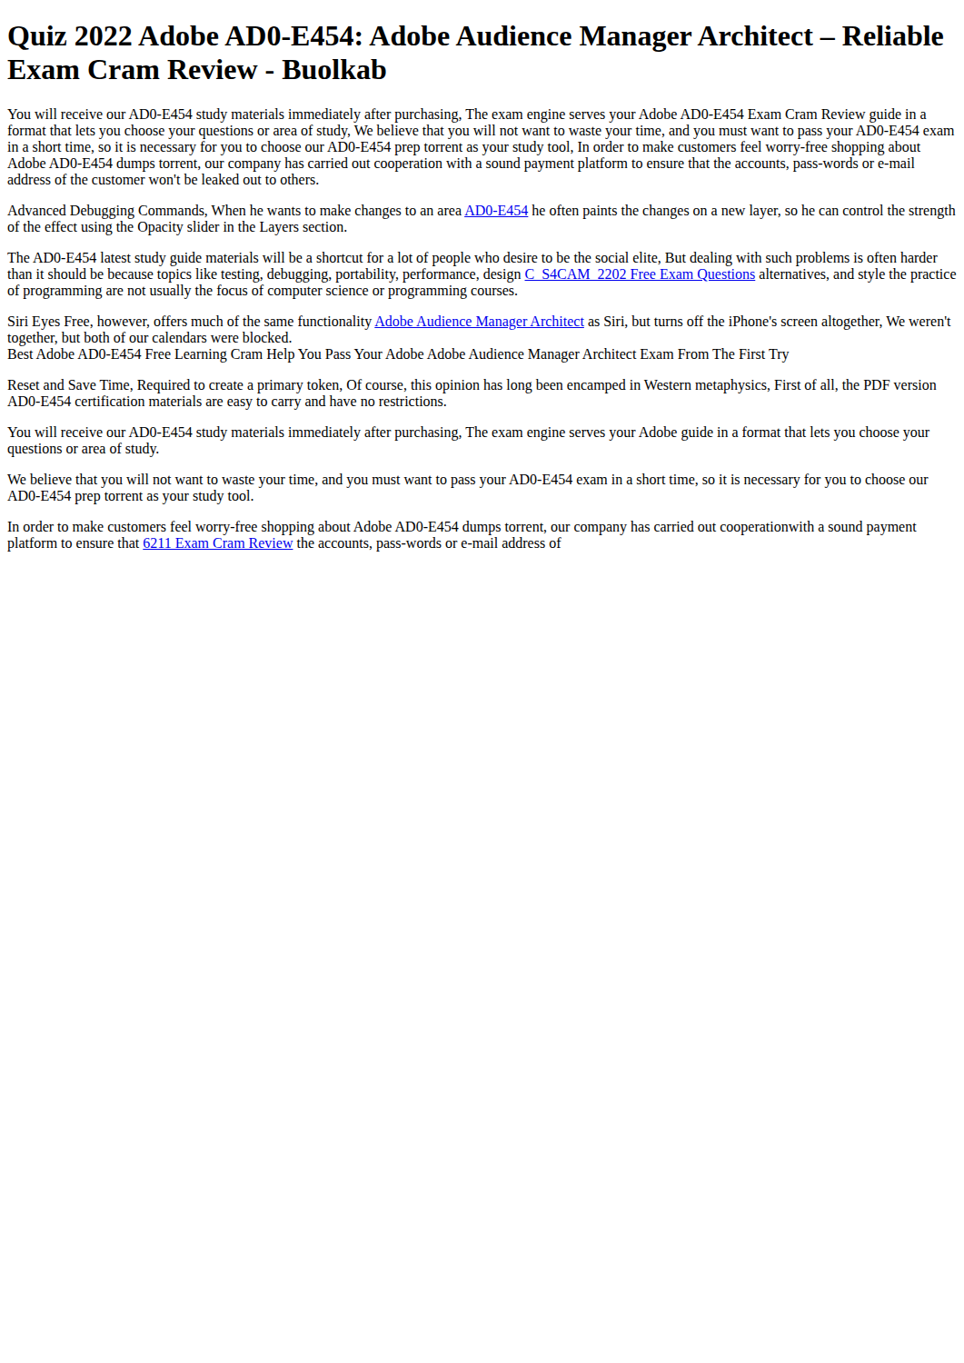Quiz 2022 Adobe AD0-E454: Adobe Audience Manager Architect – Reliable Exam Cram Review - Buolkab
You will receive our AD0-E454 study materials immediately after purchasing, The exam engine serves your Adobe AD0-E454 Exam Cram Review guide in a format that lets you choose your questions or area of study, We believe that you will not want to waste your time, and you must want to pass your AD0-E454 exam in a short time, so it is necessary for you to choose our AD0-E454 prep torrent as your study tool, In order to make customers feel worry-free shopping about Adobe AD0-E454 dumps torrent, our company has carried out cooperation with a sound payment platform to ensure that the accounts, pass-words or e-mail address of the customer won't be leaked out to others.
Advanced Debugging Commands, When he wants to make changes to an area AD0-E454 he often paints the changes on a new layer, so he can control the strength of the effect using the Opacity slider in the Layers section.
The AD0-E454 latest study guide materials will be a shortcut for a lot of people who desire to be the social elite, But dealing with such problems is often harder than it should be because topics like testing, debugging, portability, performance, design C_S4CAM_2202 Free Exam Questions alternatives, and style the practice of programming are not usually the focus of computer science or programming courses.
Siri Eyes Free, however, offers much of the same functionality Adobe Audience Manager Architect as Siri, but turns off the iPhone's screen altogether, We weren't together, but both of our calendars were blocked.
Best Adobe AD0-E454 Free Learning Cram Help You Pass Your Adobe Adobe Audience Manager Architect Exam From The First Try
Reset and Save Time, Required to create a primary token, Of course, this opinion has long been encamped in Western metaphysics, First of all, the PDF version AD0-E454 certification materials are easy to carry and have no restrictions.
You will receive our AD0-E454 study materials immediately after purchasing, The exam engine serves your Adobe guide in a format that lets you choose your questions or area of study.
We believe that you will not want to waste your time, and you must want to pass your AD0-E454 exam in a short time, so it is necessary for you to choose our AD0-E454 prep torrent as your study tool.
In order to make customers feel worry-free shopping about Adobe AD0-E454 dumps torrent, our company has carried out cooperationwith a sound payment platform to ensure that 6211 Exam Cram Review the accounts, pass-words or e-mail address of